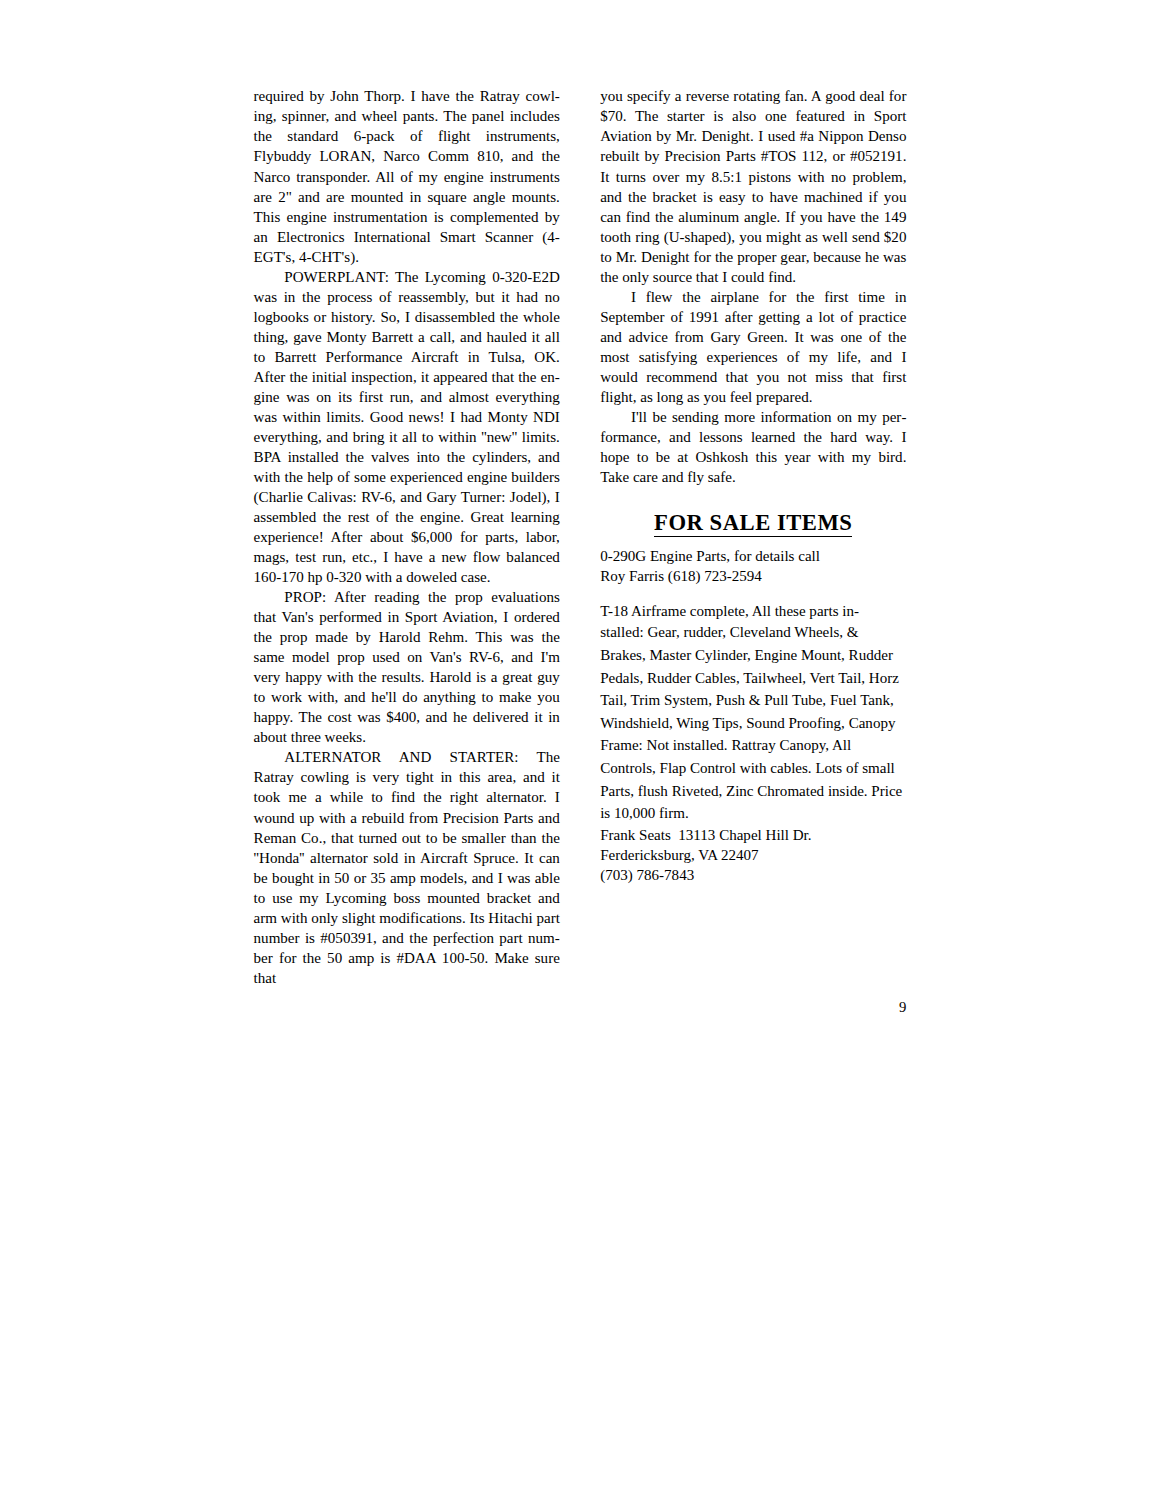required by John Thorp. I have the Ratray cowling, spinner, and wheel pants. The panel includes the standard 6-pack of flight instruments, Flybuddy LORAN, Narco Comm 810, and the Narco transponder. All of my engine instruments are 2" and are mounted in square angle mounts. This engine instrumentation is complemented by an Electronics International Smart Scanner (4-EGT's, 4-CHT's).
POWERPLANT: The Lycoming 0-320-E2D was in the process of reassembly, but it had no logbooks or history. So, I disassembled the whole thing, gave Monty Barrett a call, and hauled it all to Barrett Performance Aircraft in Tulsa, OK. After the initial inspection, it appeared that the engine was on its first run, and almost everything was within limits. Good news! I had Monty NDI everything, and bring it all to within ''new'' limits. BPA installed the valves into the cylinders, and with the help of some experienced engine builders (Charlie Calivas: RV-6, and Gary Turner: Jodel), I assembled the rest of the engine. Great learning experience! After about $6,000 for parts, labor, mags, test run, etc., I have a new flow balanced 160-170 hp 0-320 with a doweled case.
PROP: After reading the prop evaluations that Van's performed in Sport Aviation, I ordered the prop made by Harold Rehm. This was the same model prop used on Van's RV-6, and I'm very happy with the results. Harold is a great guy to work with, and he'll do anything to make you happy. The cost was $400, and he delivered it in about three weeks.
ALTERNATOR AND STARTER: The Ratray cowling is very tight in this area, and it took me a while to find the right alternator. I wound up with a rebuild from Precision Parts and Reman Co., that turned out to be smaller than the ''Honda'' alternator sold in Aircraft Spruce. It can be bought in 50 or 35 amp models, and I was able to use my Lycoming boss mounted bracket and arm with only slight modifications. Its Hitachi part number is #050391, and the perfection part number for the 50 amp is #DAA 100-50. Make sure that
you specify a reverse rotating fan. A good deal for $70. The starter is also one featured in Sport Aviation by Mr. Denight. I used #a Nippon Denso rebuilt by Precision Parts #TOS 112, or #052191. It turns over my 8.5:1 pistons with no problem, and the bracket is easy to have machined if you can find the aluminum angle. If you have the 149 tooth ring (U-shaped), you might as well send $20 to Mr. Denight for the proper gear, because he was the only source that I could find.
I flew the airplane for the first time in September of 1991 after getting a lot of practice and advice from Gary Green. It was one of the most satisfying experiences of my life, and I would recommend that you not miss that first flight, as long as you feel prepared.
I'll be sending more information on my performance, and lessons learned the hard way. I hope to be at Oshkosh this year with my bird. Take care and fly safe.
FOR SALE ITEMS
0-290G Engine Parts, for details call
Roy Farris (618) 723-2594
T-18 Airframe complete, All these parts in-
stalled: Gear, rudder, Cleveland Wheels, & Brakes, Master Cylinder, Engine Mount, Rudder Pedals, Rudder Cables, Tailwheel, Vert Tail, Horz Tail, Trim System, Push & Pull Tube, Fuel Tank, Windshield, Wing Tips, Sound Proofing, Canopy Frame: Not installed. Rattray Canopy, All Controls, Flap Control with cables. Lots of small Parts, flush Riveted, Zinc Chromated inside. Price is 10,000 firm.
Frank Seats 13113 Chapel Hill Dr.
Ferdericksburg, VA 22407
(703) 786-7843
9